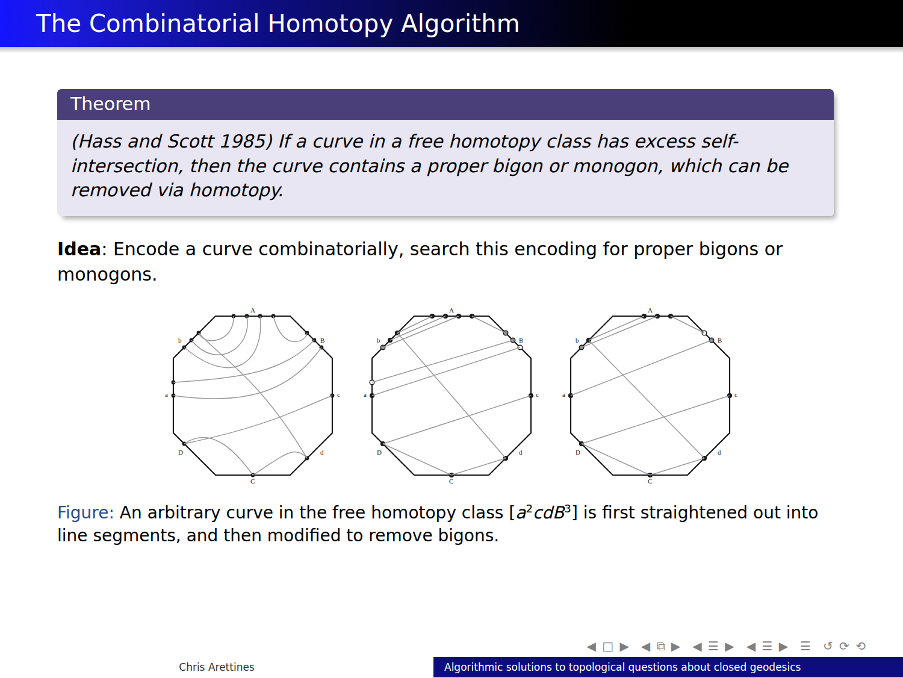The Combinatorial Homotopy Algorithm
Theorem
(Hass and Scott 1985) If a curve in a free homotopy class has excess self-intersection, then the curve contains a proper bigon or monogon, which can be removed via homotopy.
Idea: Encode a curve combinatorially, search this encoding for proper bigons or monogons.
A B c d C D a b A B c d C D a b A B c d C D a b
Figure: An arbitrary curve in the free homotopy class [a2cdB3] is first straightened out into line segments, and then modified to remove bigons.
◀ □ ▶ ◀ ⧉ ▶ ◀ ☰ ▶ ◀ ☰ ▶ ☰ ↺ ⟳ ⟲
Chris Arettines
Algorithmic solutions to topological questions about closed geodesics